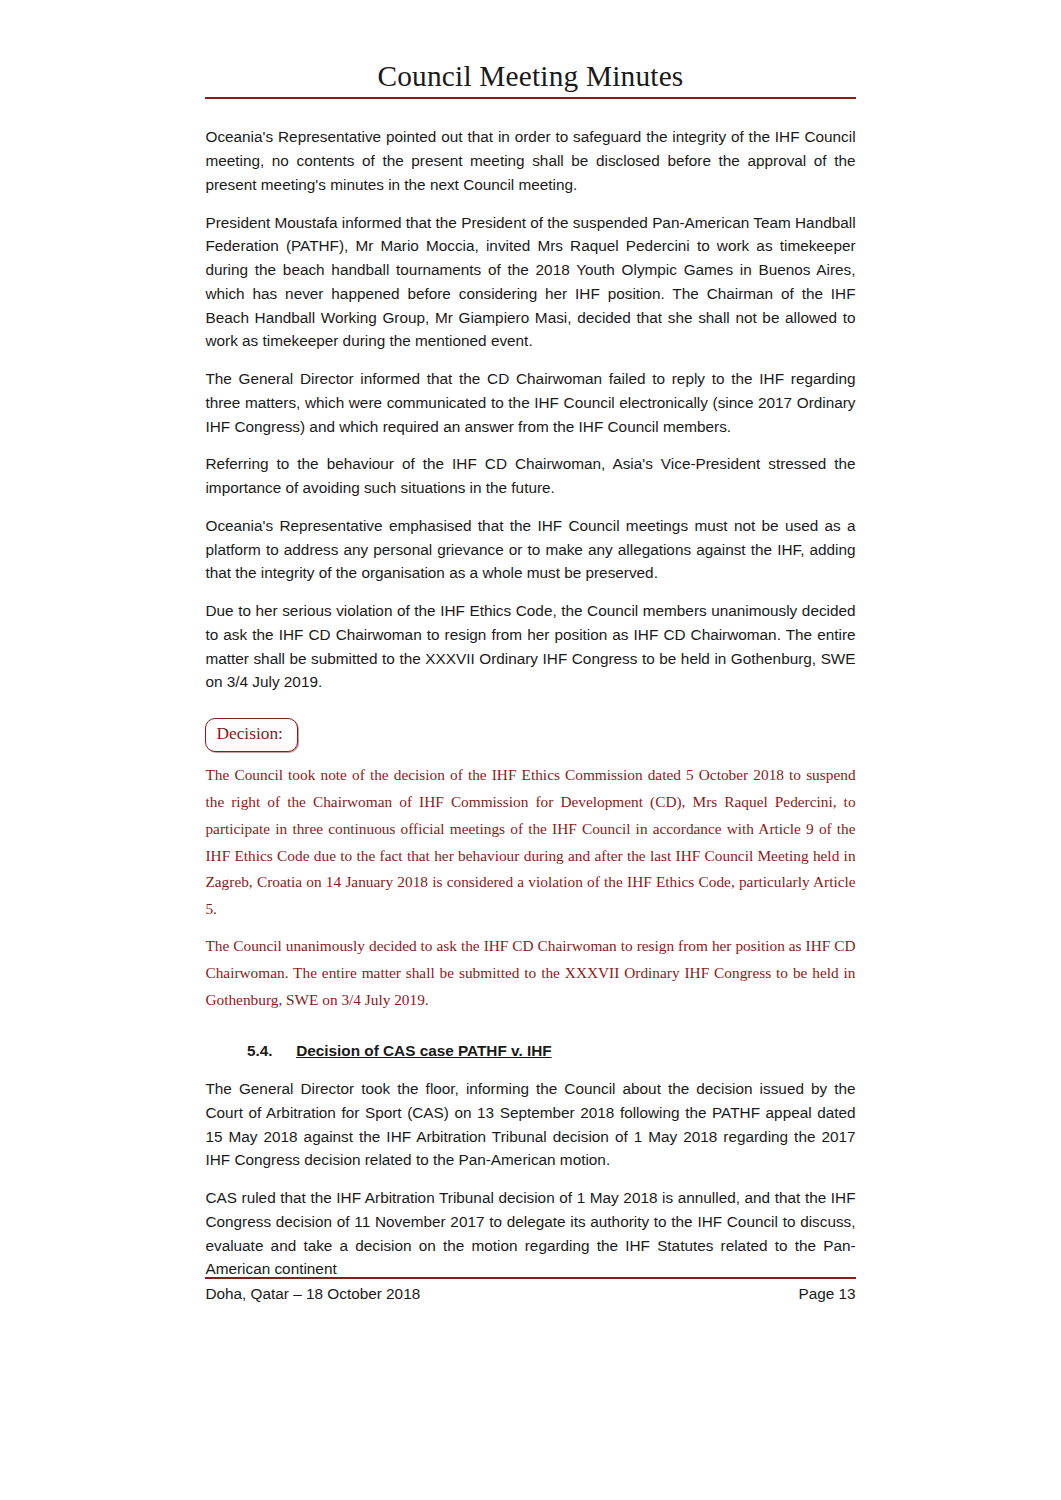Council Meeting Minutes
Oceania's Representative pointed out that in order to safeguard the integrity of the IHF Council meeting, no contents of the present meeting shall be disclosed before the approval of the present meeting's minutes in the next Council meeting.
President Moustafa informed that the President of the suspended Pan-American Team Handball Federation (PATHF), Mr Mario Moccia, invited Mrs Raquel Pedercini to work as timekeeper during the beach handball tournaments of the 2018 Youth Olympic Games in Buenos Aires, which has never happened before considering her IHF position. The Chairman of the IHF Beach Handball Working Group, Mr Giampiero Masi, decided that she shall not be allowed to work as timekeeper during the mentioned event.
The General Director informed that the CD Chairwoman failed to reply to the IHF regarding three matters, which were communicated to the IHF Council electronically (since 2017 Ordinary IHF Congress) and which required an answer from the IHF Council members.
Referring to the behaviour of the IHF CD Chairwoman, Asia's Vice-President stressed the importance of avoiding such situations in the future.
Oceania's Representative emphasised that the IHF Council meetings must not be used as a platform to address any personal grievance or to make any allegations against the IHF, adding that the integrity of the organisation as a whole must be preserved.
Due to her serious violation of the IHF Ethics Code, the Council members unanimously decided to ask the IHF CD Chairwoman to resign from her position as IHF CD Chairwoman. The entire matter shall be submitted to the XXXVII Ordinary IHF Congress to be held in Gothenburg, SWE on 3/4 July 2019.
Decision:
The Council took note of the decision of the IHF Ethics Commission dated 5 October 2018 to suspend the right of the Chairwoman of IHF Commission for Development (CD), Mrs Raquel Pedercini, to participate in three continuous official meetings of the IHF Council in accordance with Article 9 of the IHF Ethics Code due to the fact that her behaviour during and after the last IHF Council Meeting held in Zagreb, Croatia on 14 January 2018 is considered a violation of the IHF Ethics Code, particularly Article 5.
The Council unanimously decided to ask the IHF CD Chairwoman to resign from her position as IHF CD Chairwoman. The entire matter shall be submitted to the XXXVII Ordinary IHF Congress to be held in Gothenburg, SWE on 3/4 July 2019.
5.4. Decision of CAS case PATHF v. IHF
The General Director took the floor, informing the Council about the decision issued by the Court of Arbitration for Sport (CAS) on 13 September 2018 following the PATHF appeal dated 15 May 2018 against the IHF Arbitration Tribunal decision of 1 May 2018 regarding the 2017 IHF Congress decision related to the Pan-American motion.
CAS ruled that the IHF Arbitration Tribunal decision of 1 May 2018 is annulled, and that the IHF Congress decision of 11 November 2017 to delegate its authority to the IHF Council to discuss, evaluate and take a decision on the motion regarding the IHF Statutes related to the Pan-American continent
Doha, Qatar – 18 October 2018 Page 13